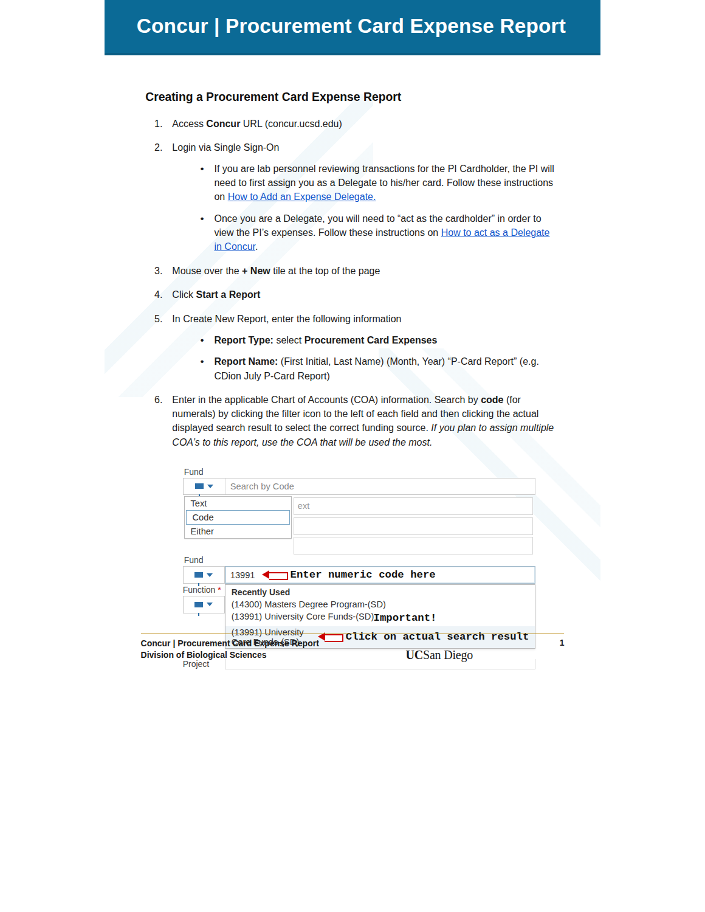Concur | Procurement Card Expense Report
Creating a Procurement Card Expense Report
Access Concur URL (concur.ucsd.edu)
Login via Single Sign-On
If you are lab personnel reviewing transactions for the PI Cardholder, the PI will need to first assign you as a Delegate to his/her card. Follow these instructions on How to Add an Expense Delegate.
Once you are a Delegate, you will need to “act as the cardholder” in order to view the PI’s expenses. Follow these instructions on How to act as a Delegate in Concur.
Mouse over the + New tile at the top of the page
Click Start a Report
In Create New Report, enter the following information
Report Type: select Procurement Card Expenses
Report Name: (First Initial, Last Name) (Month, Year) “P-Card Report” (e.g. CDion July P-Card Report)
Enter in the applicable Chart of Accounts (COA) information. Search by code (for numerals) by clicking the filter icon to the left of each field and then clicking the actual displayed search result to select the correct funding source. If you plan to assign multiple COA’s to this report, use the COA that will be used the most.
Fund
Search by Code
Text
Code
Either
ext
Fund
13991
Enter numeric code here
Function *
Recently Used
(14300) Masters Degree Program-(SD)
(13991) University Core Funds-(SD)
(13991) University Core Funds-(SD) Click on actual search result
Important!
Project
Concur | Procurement Card Expense Report
Division of Biological Sciences
UC San Diego
1